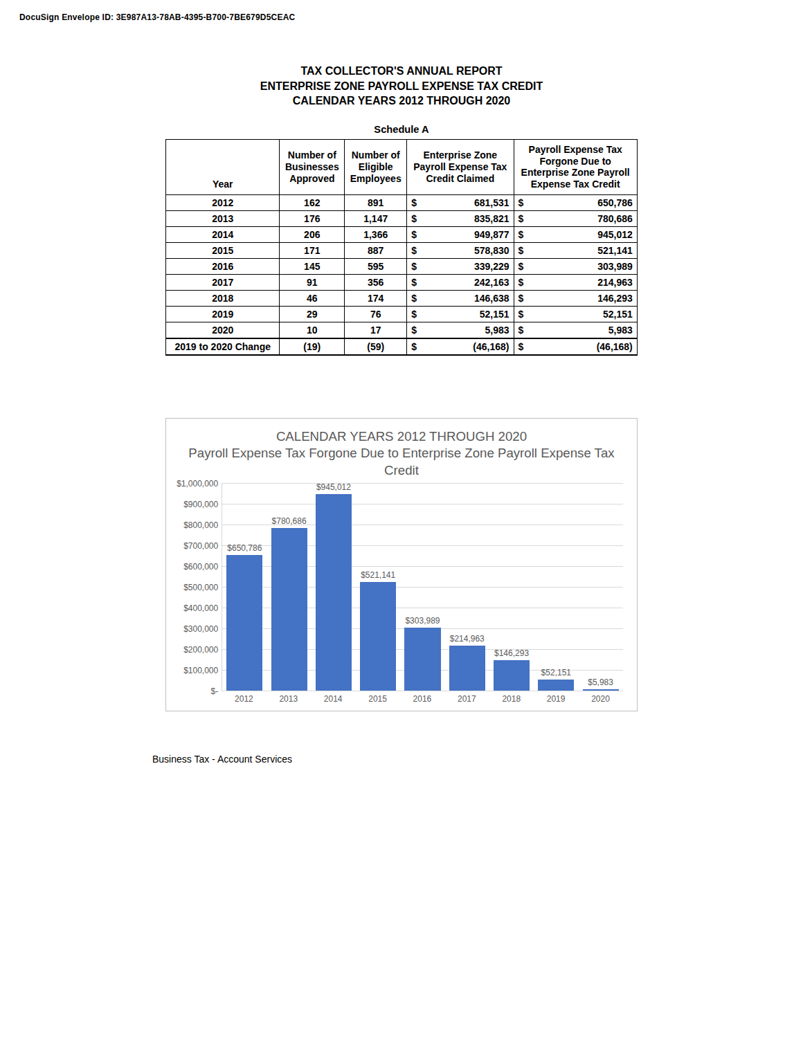DocuSign Envelope ID: 3E987A13-78AB-4395-B700-7BE679D5CEAC
TAX COLLECTOR'S ANNUAL REPORT
ENTERPRISE ZONE PAYROLL EXPENSE TAX CREDIT
CALENDAR YEARS 2012 THROUGH 2020
Schedule A
| Year | Number of Businesses Approved | Number of Eligible Employees | Enterprise Zone Payroll Expense Tax Credit Claimed | Payroll Expense Tax Forgone Due to Enterprise Zone Payroll Expense Tax Credit |
| --- | --- | --- | --- | --- |
| 2012 | 162 | 891 | $ | 681,531 | $ | 650,786 |
| 2013 | 176 | 1,147 | $ | 835,821 | $ | 780,686 |
| 2014 | 206 | 1,366 | $ | 949,877 | $ | 945,012 |
| 2015 | 171 | 887 | $ | 578,830 | $ | 521,141 |
| 2016 | 145 | 595 | $ | 339,229 | $ | 303,989 |
| 2017 | 91 | 356 | $ | 242,163 | $ | 214,963 |
| 2018 | 46 | 174 | $ | 146,638 | $ | 146,293 |
| 2019 | 29 | 76 | $ | 52,151 | $ | 52,151 |
| 2020 | 10 | 17 | $ | 5,983 | $ | 5,983 |
| 2019 to 2020 Change | (19) | (59) | $ | (46,168) | $ | (46,168) |
CALENDAR YEARS 2012 THROUGH 2020
Payroll Expense Tax Forgone Due to Enterprise Zone Payroll Expense Tax Credit
$1,000,000
$900,000
$800,000
$700,000
$600,000
$500,000
$400,000
$300,000
$200,000
$100,000
$-
$650,786
$780,686
$945,012
$521,141
$303,989
$214,963
$146,293
$52,151
$5,983
2012 2013 2014 2015 2016 2017 2018 2019 2020
Business Tax - Account Services